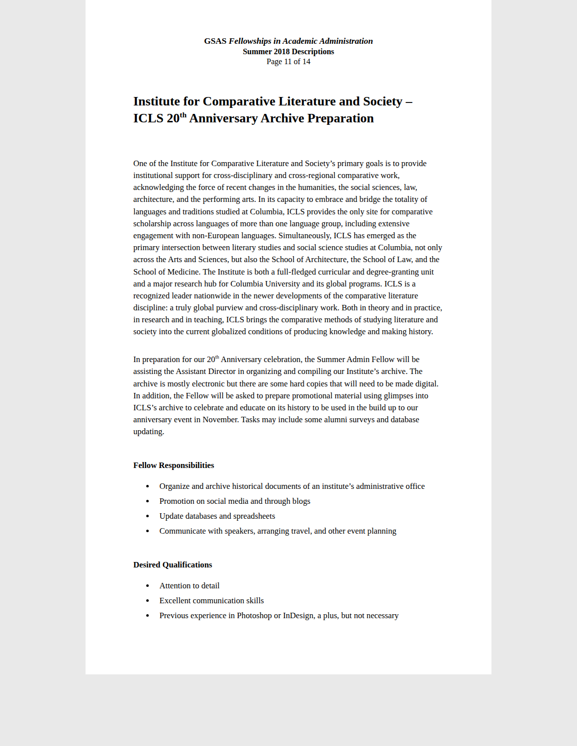GSAS Fellowships in Academic Administration
Summer 2018 Descriptions
Page 11 of 14
Institute for Comparative Literature and Society – ICLS 20th Anniversary Archive Preparation
One of the Institute for Comparative Literature and Society’s primary goals is to provide institutional support for cross-disciplinary and cross-regional comparative work, acknowledging the force of recent changes in the humanities, the social sciences, law, architecture, and the performing arts. In its capacity to embrace and bridge the totality of languages and traditions studied at Columbia, ICLS provides the only site for comparative scholarship across languages of more than one language group, including extensive engagement with non-European languages. Simultaneously, ICLS has emerged as the primary intersection between literary studies and social science studies at Columbia, not only across the Arts and Sciences, but also the School of Architecture, the School of Law, and the School of Medicine. The Institute is both a full-fledged curricular and degree-granting unit and a major research hub for Columbia University and its global programs. ICLS is a recognized leader nationwide in the newer developments of the comparative literature discipline: a truly global purview and cross-disciplinary work. Both in theory and in practice, in research and in teaching, ICLS brings the comparative methods of studying literature and society into the current globalized conditions of producing knowledge and making history.
In preparation for our 20th Anniversary celebration, the Summer Admin Fellow will be assisting the Assistant Director in organizing and compiling our Institute’s archive. The archive is mostly electronic but there are some hard copies that will need to be made digital. In addition, the Fellow will be asked to prepare promotional material using glimpses into ICLS’s archive to celebrate and educate on its history to be used in the build up to our anniversary event in November. Tasks may include some alumni surveys and database updating.
Fellow Responsibilities
Organize and archive historical documents of an institute’s administrative office
Promotion on social media and through blogs
Update databases and spreadsheets
Communicate with speakers, arranging travel, and other event planning
Desired Qualifications
Attention to detail
Excellent communication skills
Previous experience in Photoshop or InDesign, a plus, but not necessary